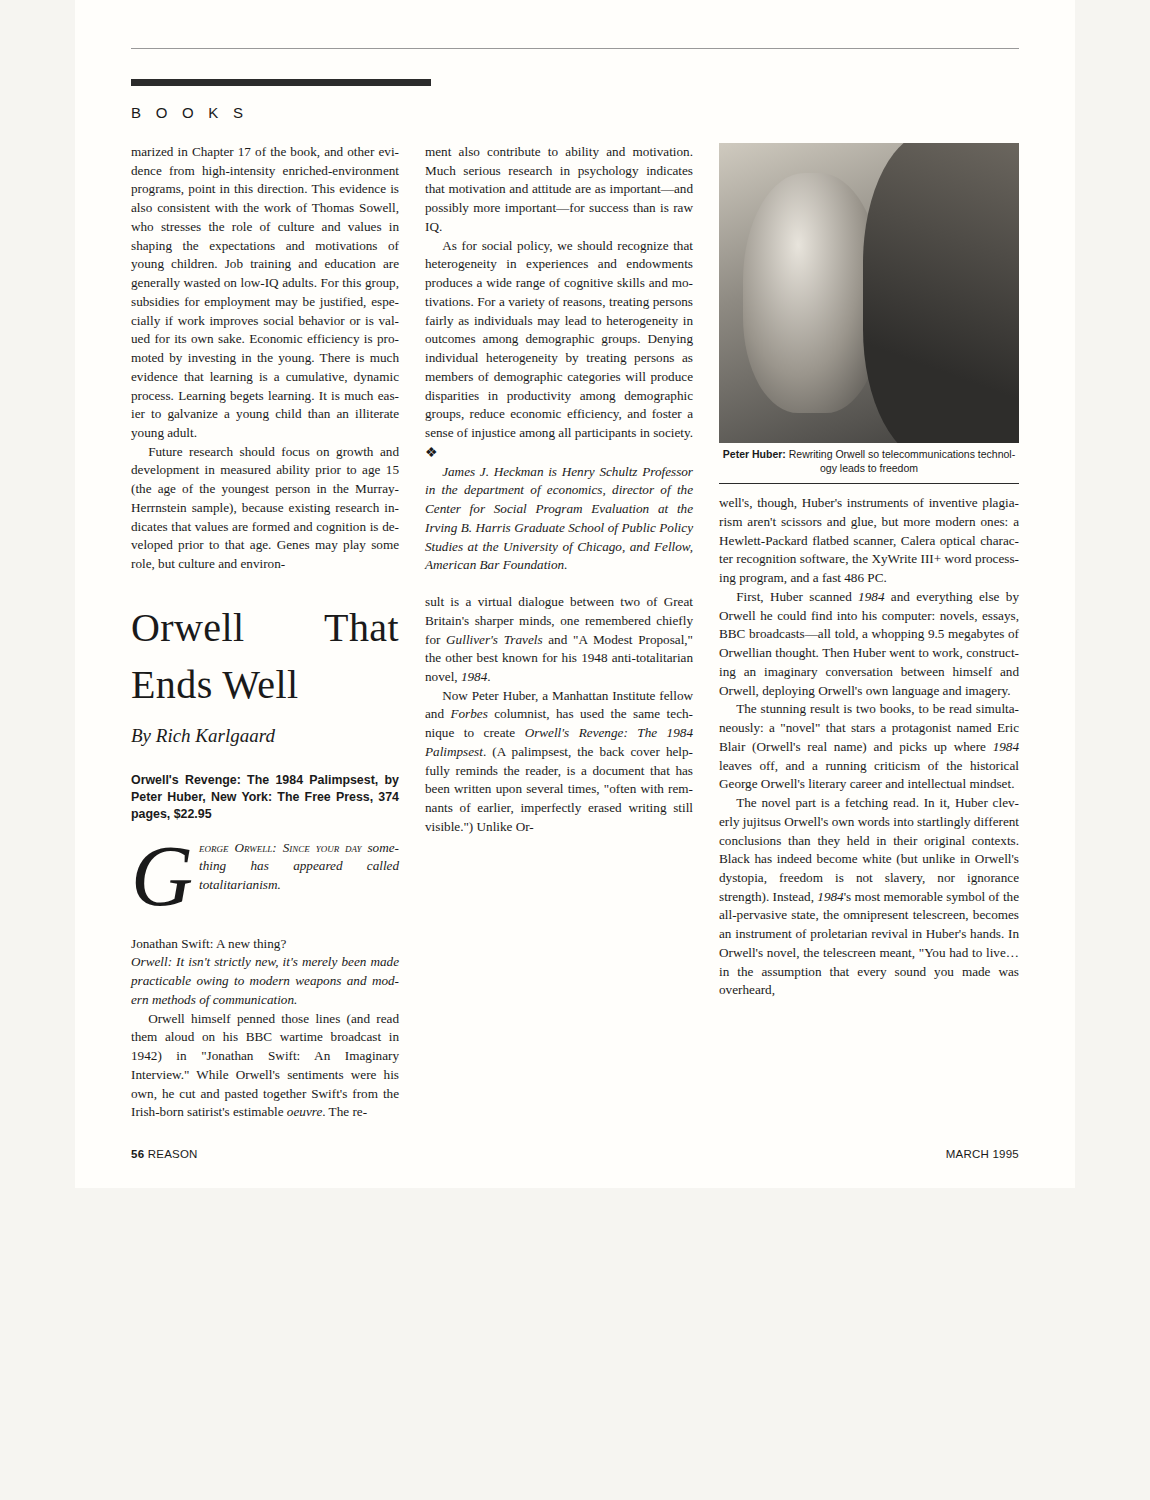B O O K S
marized in Chapter 17 of the book, and other evidence from high-intensity enriched-environment programs, point in this direction. This evidence is also consistent with the work of Thomas Sowell, who stresses the role of culture and values in shaping the expectations and motivations of young children. Job training and education are generally wasted on low-IQ adults. For this group, subsidies for employment may be justified, especially if work improves social behavior or is valued for its own sake. Economic efficiency is promoted by investing in the young. There is much evidence that learning is a cumulative, dynamic process. Learning begets learning. It is much easier to galvanize a young child than an illiterate young adult.
Future research should focus on growth and development in measured ability prior to age 15 (the age of the youngest person in the Murray-Herrnstein sample), because existing research indicates that values are formed and cognition is developed prior to that age. Genes may play some role, but culture and environ-
Orwell That Ends Well
By Rich Karlgaard
Orwell's Revenge: The 1984 Palimpsest, by Peter Huber, New York: The Free Press, 374 pages, $22.95
G
eorge Orwell: Since your day something has appeared called totalitarianism.
Jonathan Swift: A new thing?
Orwell: It isn't strictly new, it's merely been made practicable owing to modern weapons and modern methods of communication.
Orwell himself penned those lines (and read them aloud on his BBC wartime broadcast in 1942) in "Jonathan Swift: An Imaginary Interview." While Orwell's sentiments were his own, he cut and pasted together Swift's from the Irish-born satirist's estimable oeuvre. The re-
ment also contribute to ability and motivation. Much serious research in psychology indicates that motivation and attitude are as important—and possibly more important—for success than is raw IQ.
As for social policy, we should recognize that heterogeneity in experiences and endowments produces a wide range of cognitive skills and motivations. For a variety of reasons, treating persons fairly as individuals may lead to heterogeneity in outcomes among demographic groups. Denying individual heterogeneity by treating persons as members of demographic categories will produce disparities in productivity among demographic groups, reduce economic efficiency, and foster a sense of injustice among all participants in society. ❖
James J. Heckman is Henry Schultz Professor in the department of economics, director of the Center for Social Program Evaluation at the Irving B. Harris Graduate School of Public Policy Studies at the University of Chicago, and Fellow, American Bar Foundation.
sult is a virtual dialogue between two of Great Britain's sharper minds, one remembered chiefly for Gulliver's Travels and "A Modest Proposal," the other best known for his 1948 anti-totalitarian novel, 1984.
Now Peter Huber, a Manhattan Institute fellow and Forbes columnist, has used the same technique to create Orwell's Revenge: The 1984 Palimpsest. (A palimpsest, the back cover helpfully reminds the reader, is a document that has been written upon several times, "often with remnants of earlier, imperfectly erased writing still visible.") Unlike Or-
Peter Huber: Rewriting Orwell so telecommunications technology leads to freedom
well's, though, Huber's instruments of inventive plagiarism aren't scissors and glue, but more modern ones: a Hewlett-Packard flatbed scanner, Calera optical character recognition software, the XyWrite III+ word processing program, and a fast 486 PC.
First, Huber scanned 1984 and everything else by Orwell he could find into his computer: novels, essays, BBC broadcasts—all told, a whopping 9.5 megabytes of Orwellian thought. Then Huber went to work, constructing an imaginary conversation between himself and Orwell, deploying Orwell's own language and imagery.
The stunning result is two books, to be read simultaneously: a "novel" that stars a protagonist named Eric Blair (Orwell's real name) and picks up where 1984 leaves off, and a running criticism of the historical George Orwell's literary career and intellectual mindset.
The novel part is a fetching read. In it, Huber cleverly jujitsus Orwell's own words into startlingly different conclusions than they held in their original contexts. Black has indeed become white (but unlike in Orwell's dystopia, freedom is not slavery, nor ignorance strength). Instead, 1984's most memorable symbol of the all-pervasive state, the omnipresent telescreen, becomes an instrument of proletarian revival in Huber's hands. In Orwell's novel, the telescreen meant, "You had to live…in the assumption that every sound you made was overheard,
56 REASON
MARCH 1995